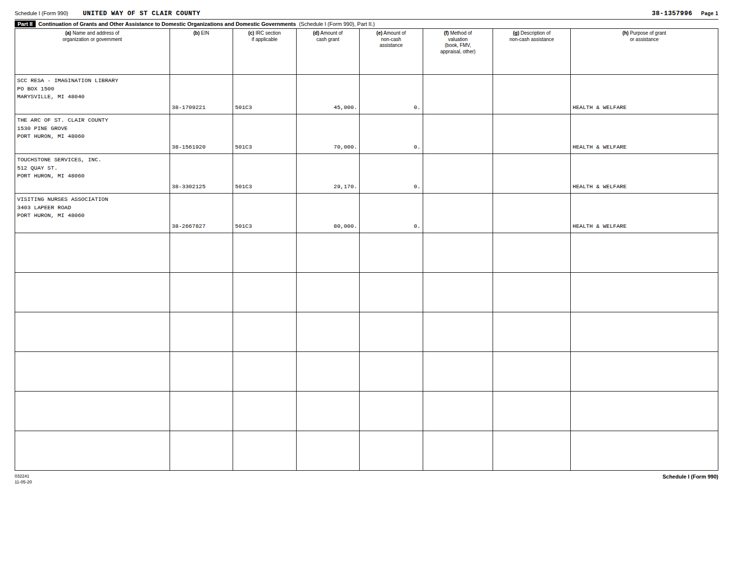Schedule I (Form 990)UNITED WAY OF ST CLAIR COUNTY
38-1357996Page 1
Part II Continuation of Grants and Other Assistance to Domestic Organizations and Domestic Governments (Schedule I (Form 990), Part II.)
| (a) Name and address of organization or government | (b) EIN | (c) IRC section if applicable | (d) Amount of cash grant | (e) Amount of non-cash assistance | (f) Method of valuation (book, FMV, appraisal, other) | (g) Description of non-cash assistance | (h) Purpose of grant or assistance |
| --- | --- | --- | --- | --- | --- | --- | --- |
| SCC RESA - IMAGINATION LIBRARY PO BOX 1500 MARYSVILLE, MI 48040 | 38-1709221 | 501C3 | 45,000. | 0. | | | HEALTH & WELFARE |
| THE ARC OF ST. CLAIR COUNTY 1530 PINE GROVE PORT HURON, MI 48060 | 38-1561920 | 501C3 | 70,000. | 0. | | | HEALTH & WELFARE |
| TOUCHSTONE SERVICES, INC. 512 QUAY ST. PORT HURON, MI 48060 | 38-3302125 | 501C3 | 29,170. | 0. | | | HEALTH & WELFARE |
| VISITING NURSES ASSOCIATION 3403 LAPEER ROAD PORT HURON, MI 48060 | 38-2667827 | 501C3 | 80,000. | 0. | | | HEALTH & WELFARE |
032241
11-05-20
Schedule I (Form 990)